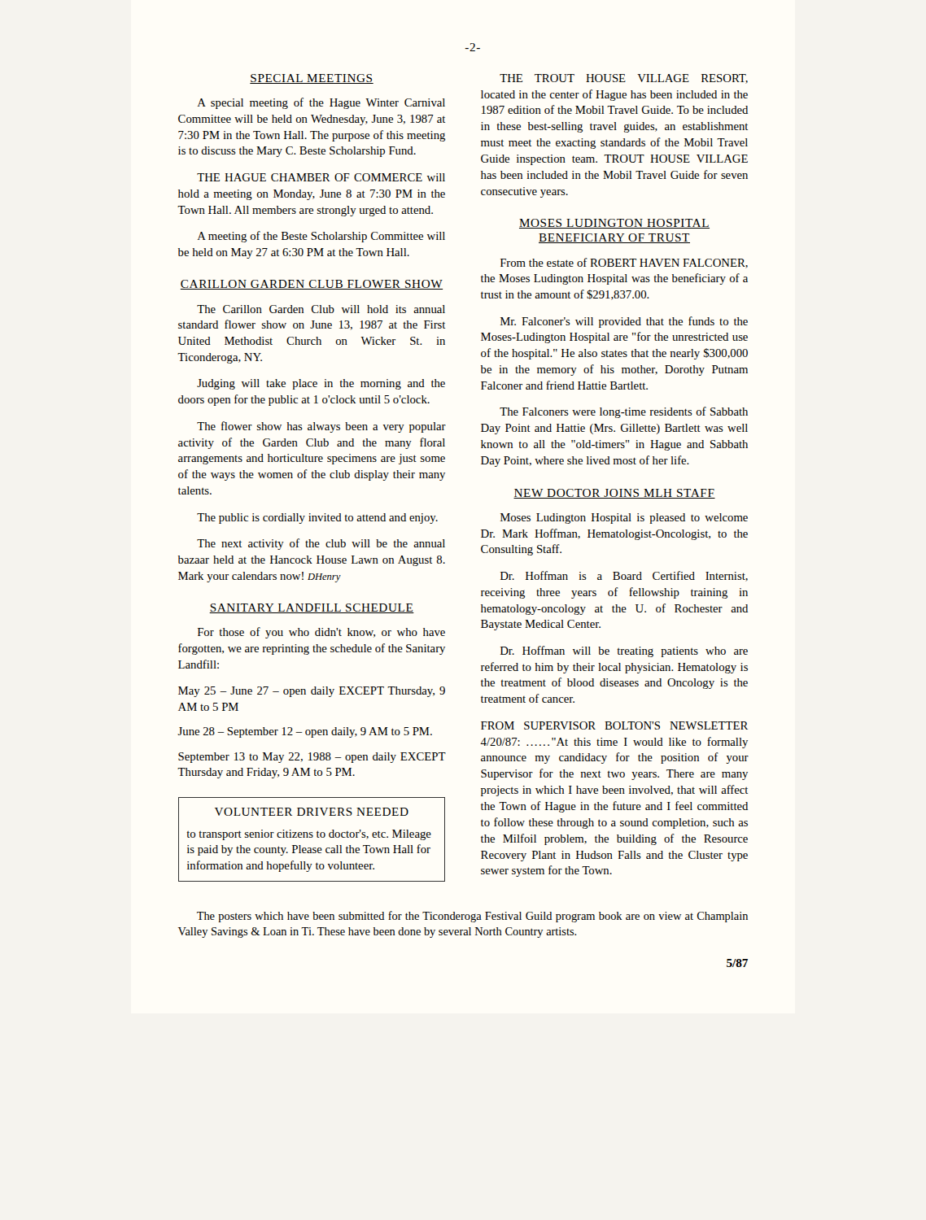-2-
Special Meetings
A special meeting of the Hague Winter Carnival Committee will be held on Wednesday, June 3, 1987 at 7:30 PM in the Town Hall. The purpose of this meeting is to discuss the Mary C. Beste Scholarship Fund.
THE HAGUE CHAMBER OF COMMERCE will hold a meeting on Monday, June 8 at 7:30 PM in the Town Hall. All members are strongly urged to attend.
A meeting of the Beste Scholarship Committee will be held on May 27 at 6:30 PM at the Town Hall.
Carillon Garden Club Flower Show
The Carillon Garden Club will hold its annual standard flower show on June 13, 1987 at the First United Methodist Church on Wicker St. in Ticonderoga, NY.
Judging will take place in the morning and the doors open for the public at 1 o'clock until 5 o'clock.
The flower show has always been a very popular activity of the Garden Club and the many floral arrangements and horticulture specimens are just some of the ways the women of the club display their many talents.
The public is cordially invited to attend and enjoy.
The next activity of the club will be the annual bazaar held at the Hancock House Lawn on August 8. Mark your calendars now! DHenry
Sanitary Landfill Schedule
For those of you who didn't know, or who have forgotten, we are reprinting the schedule of the Sanitary Landfill:
May 25 – June 27 – open daily EXCEPT Thursday, 9 AM to 5 PM
June 28 – September 12 – open daily, 9 AM to 5 PM.
September 13 to May 22, 1988 – open daily EXCEPT Thursday and Friday, 9 AM to 5 PM.
Volunteer Drivers Needed
to transport senior citizens to doctor's, etc. Mileage is paid by the county. Please call the Town Hall for information and hopefully to volunteer.
THE TROUT HOUSE VILLAGE RESORT, located in the center of Hague has been included in the 1987 edition of the Mobil Travel Guide. To be included in these best-selling travel guides, an establishment must meet the exacting standards of the Mobil Travel Guide inspection team. TROUT HOUSE VILLAGE has been included in the Mobil Travel Guide for seven consecutive years.
Moses Ludington Hospital Beneficiary of Trust
From the estate of ROBERT HAVEN FALCONER, the Moses Ludington Hospital was the beneficiary of a trust in the amount of $291,837.00.
Mr. Falconer's will provided that the funds to the Moses-Ludington Hospital are "for the unrestricted use of the hospital." He also states that the nearly $300,000 be in the memory of his mother, Dorothy Putnam Falconer and friend Hattie Bartlett.
The Falconers were long-time residents of Sabbath Day Point and Hattie (Mrs. Gillette) Bartlett was well known to all the "old-timers" in Hague and Sabbath Day Point, where she lived most of her life.
New Doctor Joins MLH Staff
Moses Ludington Hospital is pleased to welcome Dr. Mark Hoffman, Hematologist-Oncologist, to the Consulting Staff.
Dr. Hoffman is a Board Certified Internist, receiving three years of fellowship training in hematology-oncology at the U. of Rochester and Baystate Medical Center.
Dr. Hoffman will be treating patients who are referred to him by their local physician. Hematology is the treatment of blood diseases and Oncology is the treatment of cancer.
FROM SUPERVISOR BOLTON'S NEWSLETTER 4/20/87: ......"At this time I would like to formally announce my candidacy for the position of your Supervisor for the next two years. There are many projects in which I have been involved, that will affect the Town of Hague in the future and I feel committed to follow these through to a sound completion, such as the Milfoil problem, the building of the Resource Recovery Plant in Hudson Falls and the Cluster type sewer system for the Town.
The posters which have been submitted for the Ticonderoga Festival Guild program book are on view at Champlain Valley Savings & Loan in Ti. These have been done by several North Country artists.
5/87